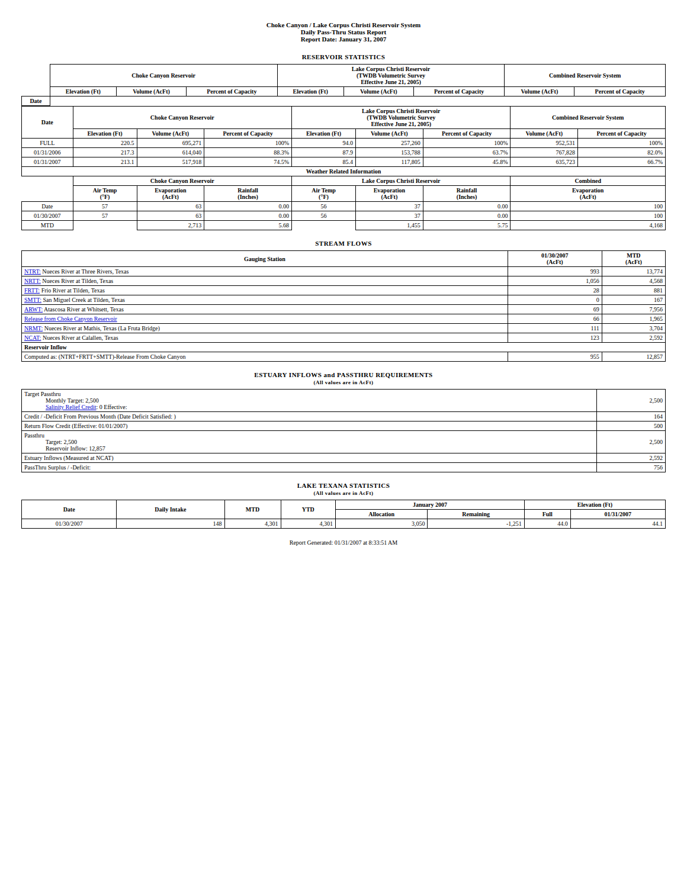Choke Canyon / Lake Corpus Christi Reservoir System
Daily Pass-Thru Status Report
Report Date: January 31, 2007
RESERVOIR STATISTICS
| | Choke Canyon Reservoir | Lake Corpus Christi Reservoir (TWDB Volumetric Survey Effective June 21, 2005) | Combined Reservoir System |
| --- | --- | --- | --- |
| Elevation (Ft) | Volume (AcFt) | Percent of Capacity | Elevation (Ft) | Volume (AcFt) | Percent of Capacity | Volume (AcFt) | Percent of Capacity |
| Date | |
| Date | Choke Canyon Reservoir | Lake Corpus Christi Reservoir (TWDB Volumetric Survey Effective June 21, 2005) | Combined Reservoir System |
| --- | --- | --- | --- |
| Elevation (Ft) | Volume (AcFt) | Percent of Capacity | Elevation (Ft) | Volume (AcFt) | Percent of Capacity | Volume (AcFt) | Percent of Capacity |
| FULL | 220.5 | 695,271 | 100% | 94.0 | 257,260 | 100% | 952,531 | 100% |
| 01/31/2006 | 217.3 | 614,040 | 88.3% | 87.9 | 153,788 | 63.7% | 767,828 | 82.0% |
| 01/31/2007 | 213.1 | 517,918 | 74.5% | 85.4 | 117,805 | 45.8% | 635,723 | 66.7% |
| Weather Related Information |
| | Choke Canyon Reservoir | Lake Corpus Christi Reservoir | Combined |
| Air Temp (°F) | Evaporation (AcFt) | Rainfall (Inches) | Air Temp (°F) | Evaporation (AcFt) | Rainfall (Inches) | Evaporation (AcFt) |
| Date | 57 | 63 | 0.00 | 56 | 37 | 0.00 | 100 |
| 01/30/2007 | 57 | 63 | 0.00 | 56 | 37 | 0.00 | 100 |
| MTD | | 2,713 | 5.68 | | 1,455 | 5.75 | 4,168 |
STREAM FLOWS
| Gauging Station | 01/30/2007 (AcFt) | MTD (AcFt) |
| --- | --- | --- |
| NTRT: Nueces River at Three Rivers, Texas | 993 | 13,774 |
| NRTT: Nueces River at Tilden, Texas | 1,056 | 4,568 |
| FRTT: Frio River at Tilden, Texas | 28 | 881 |
| SMTT: San Miguel Creek at Tilden, Texas | 0 | 167 |
| ARWT: Atascosa River at Whitsett, Texas | 69 | 7,956 |
| Release from Choke Canyon Reservoir | 66 | 1,965 |
| NRMT: Nueces River at Mathis, Texas (La Fruta Bridge) | 111 | 3,704 |
| NCAT: Nueces River at Calallen, Texas | 123 | 2,592 |
| Reservoir Inflow |
| Computed as: (NTRT+FRTT+SMTT)-Release From Choke Canyon | 955 | 12,857 |
ESTUARY INFLOWS and PASSTHRU REQUIREMENTS
(All values are in AcFt)
| Target Passthru Monthly Target: 2,500 Salinity Relief Credit : 0 Effective: | 2,500 |
| Credit / -Deficit From Previous Month (Date Deficit Satisfied: ) | 164 |
| Return Flow Credit (Effective: 01/01/2007) | 500 |
| Passthru Target: 2,500 Reservoir Inflow: 12,857 | 2,500 |
| Estuary Inflows (Measured at NCAT) | 2,592 |
| PassThru Surplus / -Deficit: | 756 |
LAKE TEXANA STATISTICS
(All values are in AcFt)
| Date | Daily Intake | MTD | YTD | January 2007 | Elevation (Ft) |
| --- | --- | --- | --- | --- | --- |
| Allocation | Remaining | Full | 01/31/2007 |
| 01/30/2007 | 148 | 4,301 | 4,301 | 3,050 | -1,251 | 44.0 | 44.1 |
Report Generated: 01/31/2007 at 8:33:51 AM